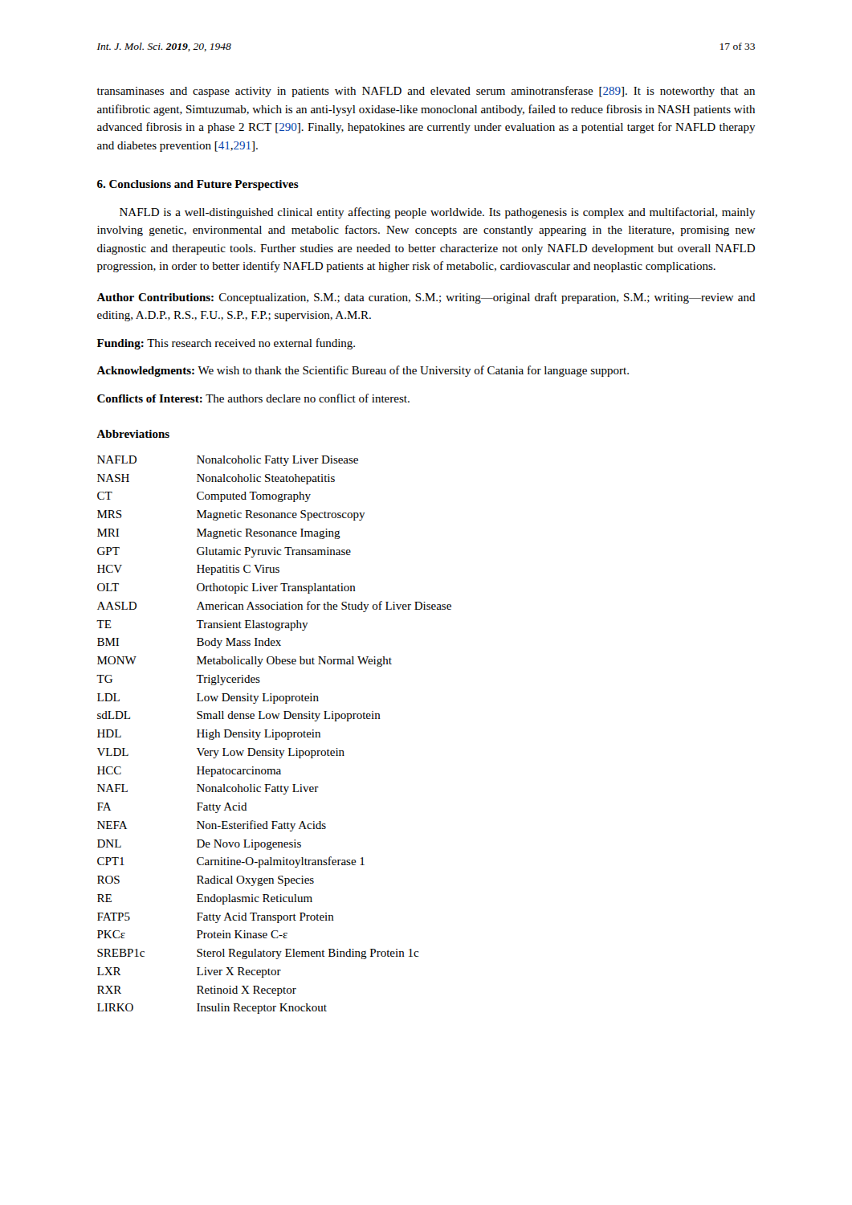Int. J. Mol. Sci. 2019, 20, 1948 17 of 33
transaminases and caspase activity in patients with NAFLD and elevated serum aminotransferase [289]. It is noteworthy that an antifibrotic agent, Simtuzumab, which is an anti-lysyl oxidase-like monoclonal antibody, failed to reduce fibrosis in NASH patients with advanced fibrosis in a phase 2 RCT [290]. Finally, hepatokines are currently under evaluation as a potential target for NAFLD therapy and diabetes prevention [41,291].
6. Conclusions and Future Perspectives
NAFLD is a well-distinguished clinical entity affecting people worldwide. Its pathogenesis is complex and multifactorial, mainly involving genetic, environmental and metabolic factors. New concepts are constantly appearing in the literature, promising new diagnostic and therapeutic tools. Further studies are needed to better characterize not only NAFLD development but overall NAFLD progression, in order to better identify NAFLD patients at higher risk of metabolic, cardiovascular and neoplastic complications.
Author Contributions: Conceptualization, S.M.; data curation, S.M.; writing—original draft preparation, S.M.; writing—review and editing, A.D.P., R.S., F.U., S.P., F.P.; supervision, A.M.R.
Funding: This research received no external funding.
Acknowledgments: We wish to thank the Scientific Bureau of the University of Catania for language support.
Conflicts of Interest: The authors declare no conflict of interest.
Abbreviations
| NAFLD | Nonalcoholic Fatty Liver Disease |
| NASH | Nonalcoholic Steatohepatitis |
| CT | Computed Tomography |
| MRS | Magnetic Resonance Spectroscopy |
| MRI | Magnetic Resonance Imaging |
| GPT | Glutamic Pyruvic Transaminase |
| HCV | Hepatitis C Virus |
| OLT | Orthotopic Liver Transplantation |
| AASLD | American Association for the Study of Liver Disease |
| TE | Transient Elastography |
| BMI | Body Mass Index |
| MONW | Metabolically Obese but Normal Weight |
| TG | Triglycerides |
| LDL | Low Density Lipoprotein |
| sdLDL | Small dense Low Density Lipoprotein |
| HDL | High Density Lipoprotein |
| VLDL | Very Low Density Lipoprotein |
| HCC | Hepatocarcinoma |
| NAFL | Nonalcoholic Fatty Liver |
| FA | Fatty Acid |
| NEFA | Non-Esterified Fatty Acids |
| DNL | De Novo Lipogenesis |
| CPT1 | Carnitine-O-palmitoyltransferase 1 |
| ROS | Radical Oxygen Species |
| RE | Endoplasmic Reticulum |
| FATP5 | Fatty Acid Transport Protein |
| PKCε | Protein Kinase C-ε |
| SREBP1c | Sterol Regulatory Element Binding Protein 1c |
| LXR | Liver X Receptor |
| RXR | Retinoid X Receptor |
| LIRKO | Insulin Receptor Knockout |